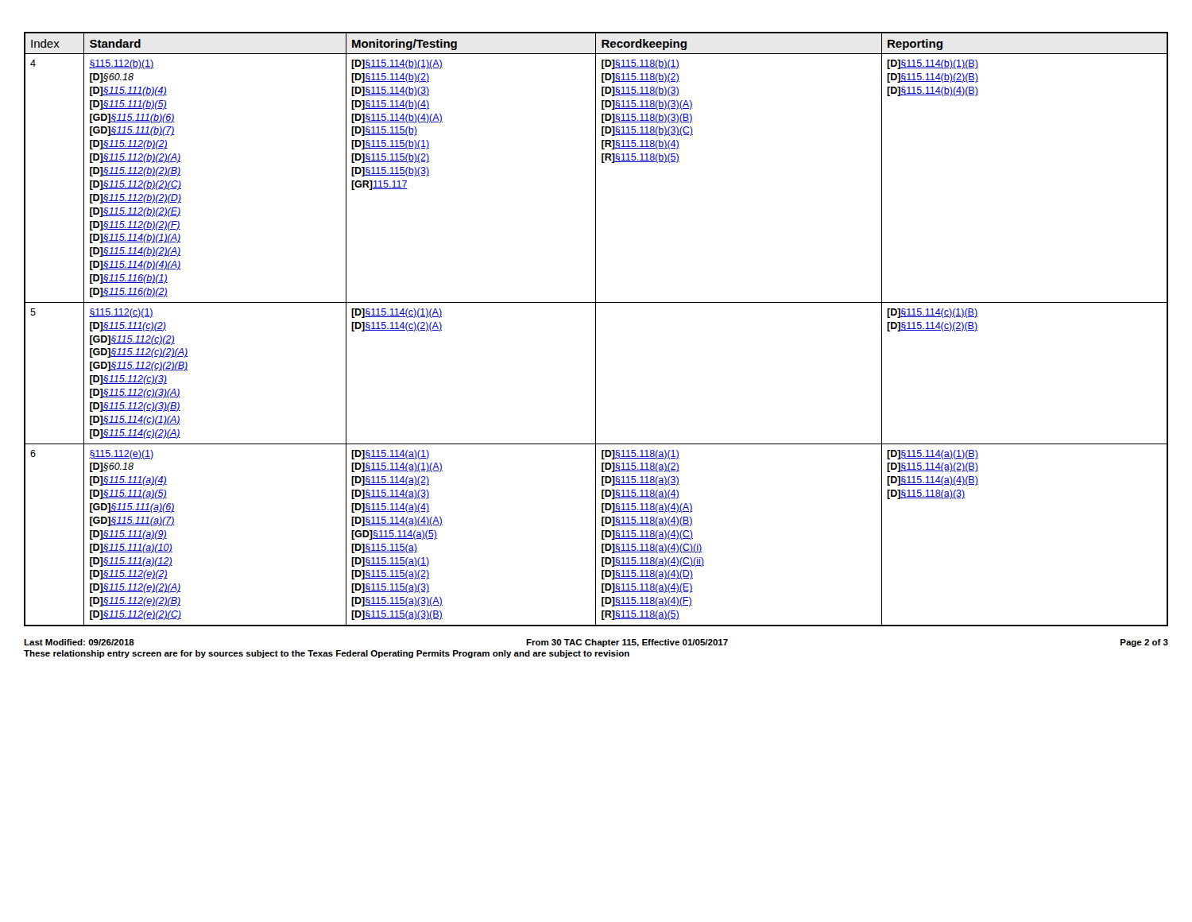| Index | Standard | Monitoring/Testing | Recordkeeping | Reporting |
| --- | --- | --- | --- | --- |
| 4 | §115.112(b)(1) [D] §60.18 [D] §115.111(b)(4) [D] §115.111(b)(5) [GD] §115.111(b)(6) [GD] §115.111(b)(7) [D] §115.112(b)(2) [D] §115.112(b)(2)(A) [D] §115.112(b)(2)(B) [D] §115.112(b)(2)(C) [D] §115.112(b)(2)(D) [D] §115.112(b)(2)(E) [D] §115.112(b)(2)(F) [D] §115.114(b)(1)(A) [D] §115.114(b)(2)(A) [D] §115.114(b)(4)(A) [D] §115.116(b)(1) [D] §115.116(b)(2) | [D] §115.114(b)(1)(A) [D] §115.114(b)(2) [D] §115.114(b)(3) [D] §115.114(b)(4) [D] §115.114(b)(4)(A) [D] §115.115(b) [D] §115.115(b)(1) [D] §115.115(b)(2) [D] §115.115(b)(3) [GR] 115.117 | [D] §115.118(b)(1) [D] §115.118(b)(2) [D] §115.118(b)(3) [D] §115.118(b)(3)(A) [D] §115.118(b)(3)(B) [D] §115.118(b)(3)(C) [R] §115.118(b)(4) [R] §115.118(b)(5) | [D] §115.114(b)(1)(B) [D] §115.114(b)(2)(B) [D] §115.114(b)(4)(B) |
| 5 | §115.112(c)(1) [D] §115.111(c)(2) [GD] §115.112(c)(2) [GD] §115.112(c)(2)(A) [GD] §115.112(c)(2)(B) [D] §115.112(c)(3) [D] §115.112(c)(3)(A) [D] §115.112(c)(3)(B) [D] §115.114(c)(1)(A) [D] §115.114(c)(2)(A) | [D] §115.114(c)(1)(A) [D] §115.114(c)(2)(A) | | [D] §115.114(c)(1)(B) [D] §115.114(c)(2)(B) |
| 6 | §115.112(e)(1) [D] §60.18 [D] §115.111(a)(4) [D] §115.111(a)(5) [GD] §115.111(a)(6) [GD] §115.111(a)(7) [D] §115.111(a)(9) [D] §115.111(a)(10) [D] §115.111(a)(12) [D] §115.112(e)(2) [D] §115.112(e)(2)(A) [D] §115.112(e)(2)(B) [D] §115.112(e)(2)(C) | [D] §115.114(a)(1) [D] §115.114(a)(1)(A) [D] §115.114(a)(2) [D] §115.114(a)(3) [D] §115.114(a)(4) [D] §115.114(a)(4)(A) [GD] §115.114(a)(5) [D] §115.115(a) [D] §115.115(a)(1) [D] §115.115(a)(2) [D] §115.115(a)(3) [D] §115.115(a)(3)(A) [D] §115.115(a)(3)(B) | [D] §115.118(a)(1) [D] §115.118(a)(2) [D] §115.118(a)(3) [D] §115.118(a)(4) [D] §115.118(a)(4)(A) [D] §115.118(a)(4)(B) [D] §115.118(a)(4)(C) [D] §115.118(a)(4)(C)(i) [D] §115.118(a)(4)(C)(ii) [D] §115.118(a)(4)(D) [D] §115.118(a)(4)(E) [D] §115.118(a)(4)(F) [R] §115.118(a)(5) | [D] §115.114(a)(1)(B) [D] §115.114(a)(2)(B) [D] §115.114(a)(4)(B) [D] §115.118(a)(3) |
Last Modified: 09/26/2018
From 30 TAC Chapter 115, Effective 01/05/2017
Page 2 of 3
These relationship entry screen are for by sources subject to the Texas Federal Operating Permits Program only and are subject to revision